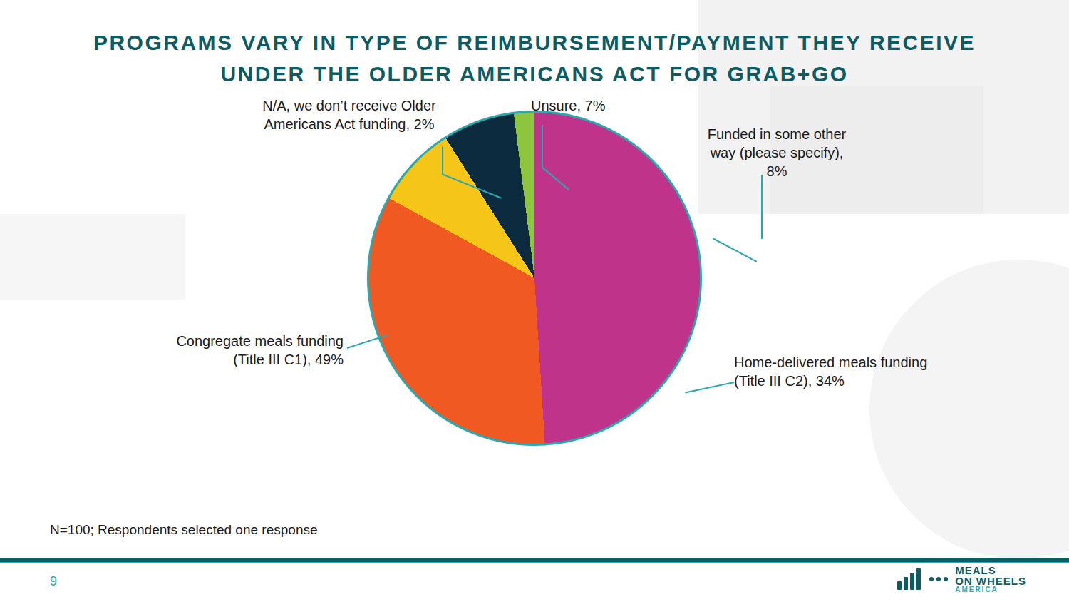Programs Vary in Type of Reimbursement/Payment They Receive Under the Older Americans Act for Grab+Go
Congregate meals funding (Title III C1), 49%
Home-delivered meals funding (Title III C2), 34%
Funded in some other way (please specify), 8%
Unsure, 7%
N/A, we don’t receive Older Americans Act funding, 2%
N=100; Respondents selected one response
9
MEALS ON WHEELS AMERICA